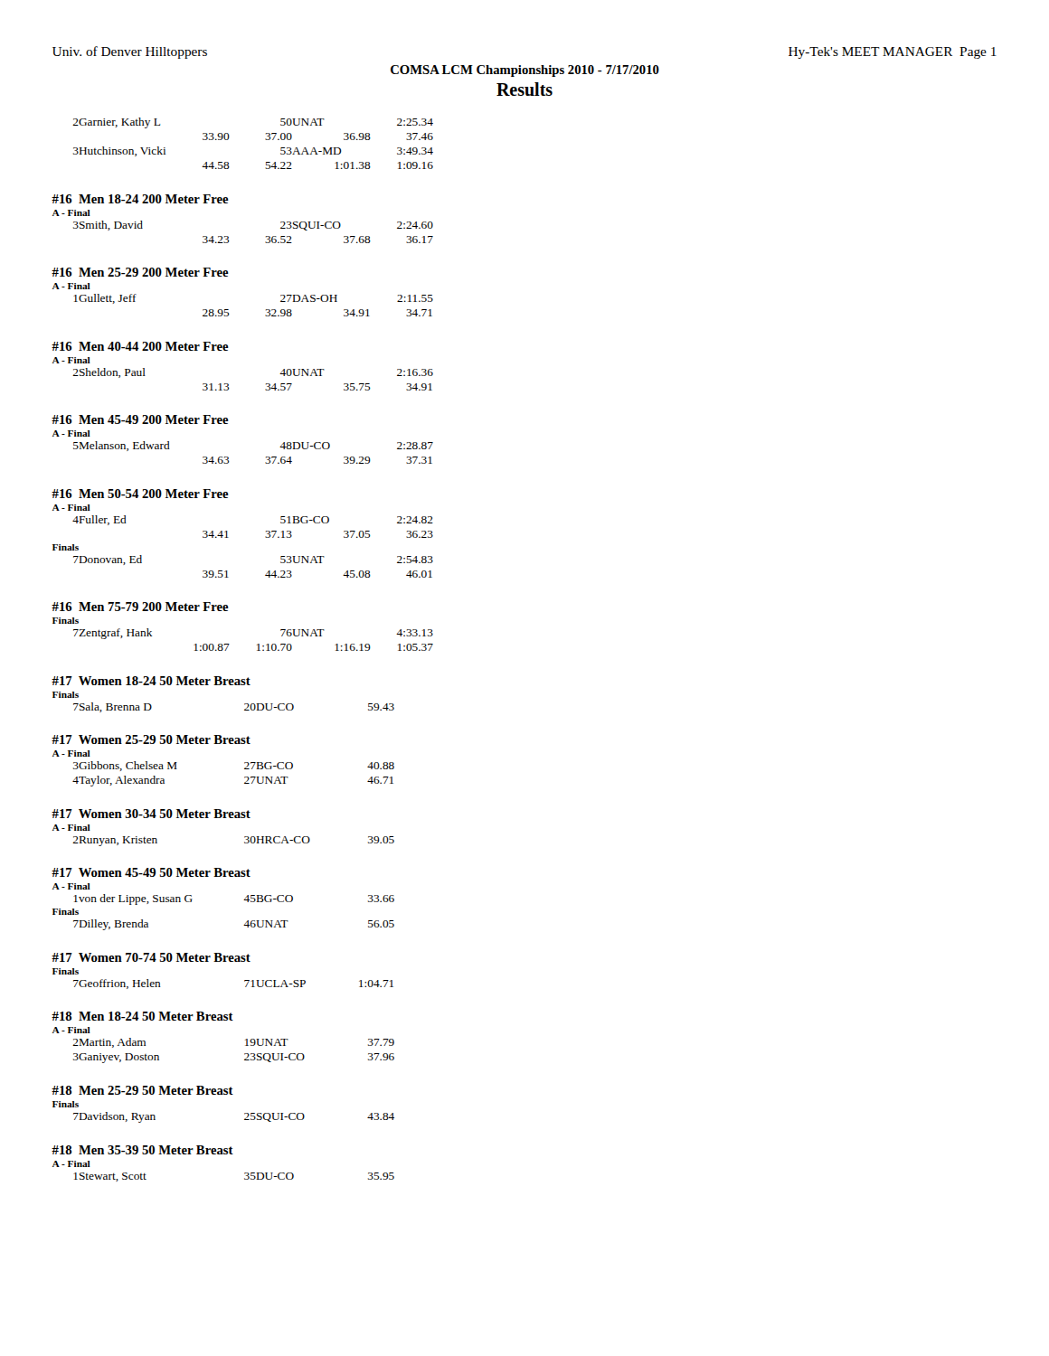Univ. of Denver Hilltoppers Hy-Tek's MEET MANAGER Page 1
COMSA LCM Championships 2010 - 7/17/2010
Results
| 2 | Garnier, Kathy L | 50 | UNAT | 2:25.34 |
| | 33.90 | 37.00 | 36.98 | 37.46 |
| 3 | Hutchinson, Vicki | 53 | AAA-MD | 3:49.34 |
| | 44.58 | 54.22 | 1:01.38 | 1:09.16 |
#16 Men 18-24 200 Meter Free
A - Final
| 3 | Smith, David | 23 | SQUI-CO | 2:24.60 |
| | 34.23 | 36.52 | 37.68 | 36.17 |
#16 Men 25-29 200 Meter Free
A - Final
| 1 | Gullett, Jeff | 27 | DAS-OH | 2:11.55 |
| | 28.95 | 32.98 | 34.91 | 34.71 |
#16 Men 40-44 200 Meter Free
A - Final
| 2 | Sheldon, Paul | 40 | UNAT | 2:16.36 |
| | 31.13 | 34.57 | 35.75 | 34.91 |
#16 Men 45-49 200 Meter Free
A - Final
| 5 | Melanson, Edward | 48 | DU-CO | 2:28.87 |
| | 34.63 | 37.64 | 39.29 | 37.31 |
#16 Men 50-54 200 Meter Free
A - Final
| 4 | Fuller, Ed | 51 | BG-CO | 2:24.82 |
| | 34.41 | 37.13 | 37.05 | 36.23 |
Finals
| 7 | Donovan, Ed | 53 | UNAT | 2:54.83 |
| | 39.51 | 44.23 | 45.08 | 46.01 |
#16 Men 75-79 200 Meter Free
Finals
| 7 | Zentgraf, Hank | 76 | UNAT | 4:33.13 |
| | 1:00.87 | 1:10.70 | 1:16.19 | 1:05.37 |
#17 Women 18-24 50 Meter Breast
Finals
| 7 | Sala, Brenna D | 20 | DU-CO | 59.43 |
#17 Women 25-29 50 Meter Breast
A - Final
| 3 | Gibbons, Chelsea M | 27 | BG-CO | 40.88 |
| 4 | Taylor, Alexandra | 27 | UNAT | 46.71 |
#17 Women 30-34 50 Meter Breast
A - Final
| 2 | Runyan, Kristen | 30 | HRCA-CO | 39.05 |
#17 Women 45-49 50 Meter Breast
A - Final
| 1 | von der Lippe, Susan G | 45 | BG-CO | 33.66 |
Finals
| 7 | Dilley, Brenda | 46 | UNAT | 56.05 |
#17 Women 70-74 50 Meter Breast
Finals
| 7 | Geoffrion, Helen | 71 | UCLA-SP | 1:04.71 |
#18 Men 18-24 50 Meter Breast
A - Final
| 2 | Martin, Adam | 19 | UNAT | 37.79 |
| 3 | Ganiyev, Doston | 23 | SQUI-CO | 37.96 |
#18 Men 25-29 50 Meter Breast
Finals
| 7 | Davidson, Ryan | 25 | SQUI-CO | 43.84 |
#18 Men 35-39 50 Meter Breast
A - Final
| 1 | Stewart, Scott | 35 | DU-CO | 35.95 |